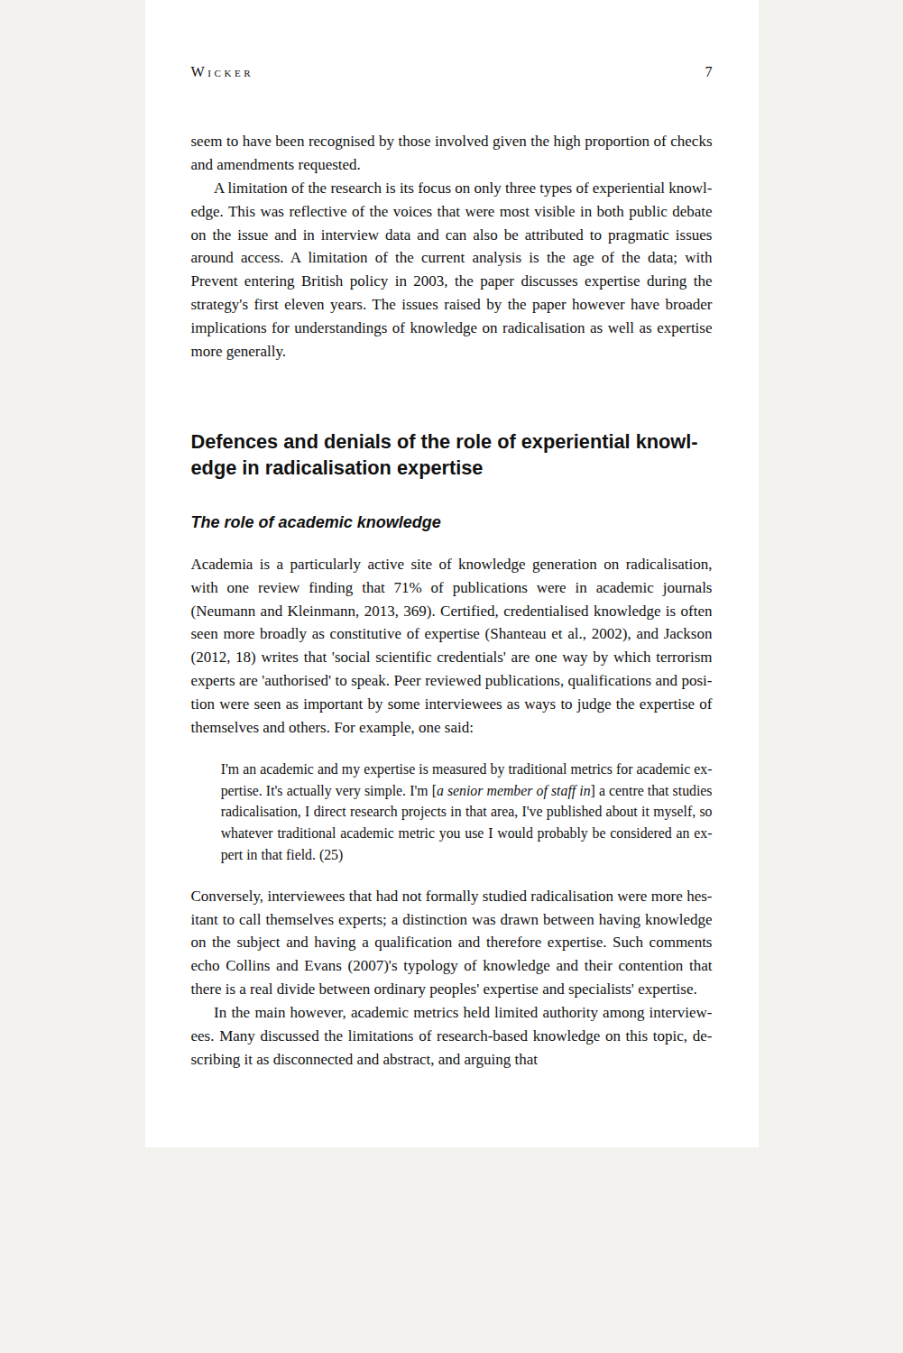Wicker 7
seem to have been recognised by those involved given the high proportion of checks and amendments requested.
A limitation of the research is its focus on only three types of experiential knowledge. This was reflective of the voices that were most visible in both public debate on the issue and in interview data and can also be attributed to pragmatic issues around access. A limitation of the current analysis is the age of the data; with Prevent entering British policy in 2003, the paper discusses expertise during the strategy's first eleven years. The issues raised by the paper however have broader implications for understandings of knowledge on radicalisation as well as expertise more generally.
Defences and denials of the role of experiential knowledge in radicalisation expertise
The role of academic knowledge
Academia is a particularly active site of knowledge generation on radicalisation, with one review finding that 71% of publications were in academic journals (Neumann and Kleinmann, 2013, 369). Certified, credentialised knowledge is often seen more broadly as constitutive of expertise (Shanteau et al., 2002), and Jackson (2012, 18) writes that 'social scientific credentials' are one way by which terrorism experts are 'authorised' to speak. Peer reviewed publications, qualifications and position were seen as important by some interviewees as ways to judge the expertise of themselves and others. For example, one said:
I'm an academic and my expertise is measured by traditional metrics for academic expertise. It's actually very simple. I'm [a senior member of staff in] a centre that studies radicalisation, I direct research projects in that area, I've published about it myself, so whatever traditional academic metric you use I would probably be considered an expert in that field. (25)
Conversely, interviewees that had not formally studied radicalisation were more hesitant to call themselves experts; a distinction was drawn between having knowledge on the subject and having a qualification and therefore expertise. Such comments echo Collins and Evans (2007)'s typology of knowledge and their contention that there is a real divide between ordinary peoples' expertise and specialists' expertise.
In the main however, academic metrics held limited authority among interviewees. Many discussed the limitations of research-based knowledge on this topic, describing it as disconnected and abstract, and arguing that